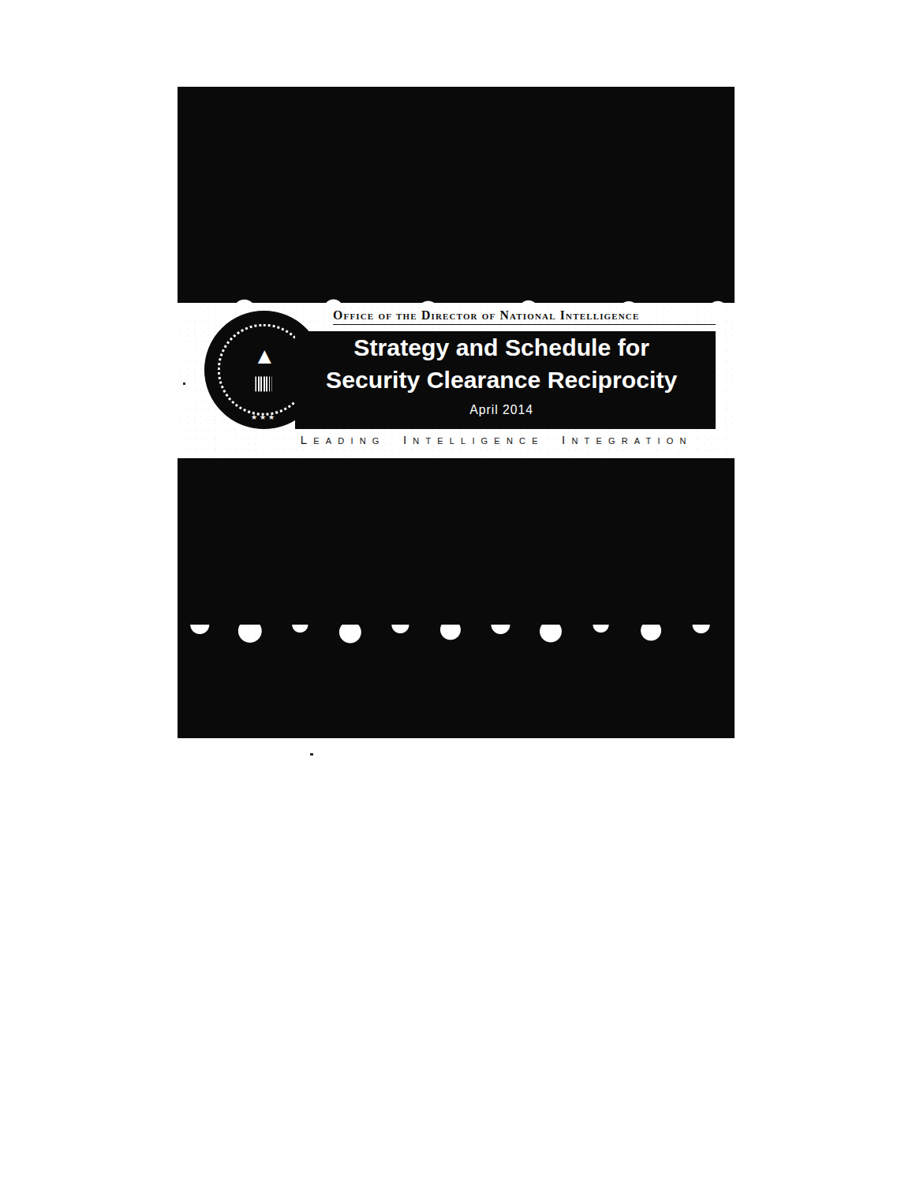▲
★★★
Office of the Director of National Intelligence
Strategy and Schedule for
Security Clearance Reciprocity
April 2014
LEADING INTELLIGENCE INTEGRATION